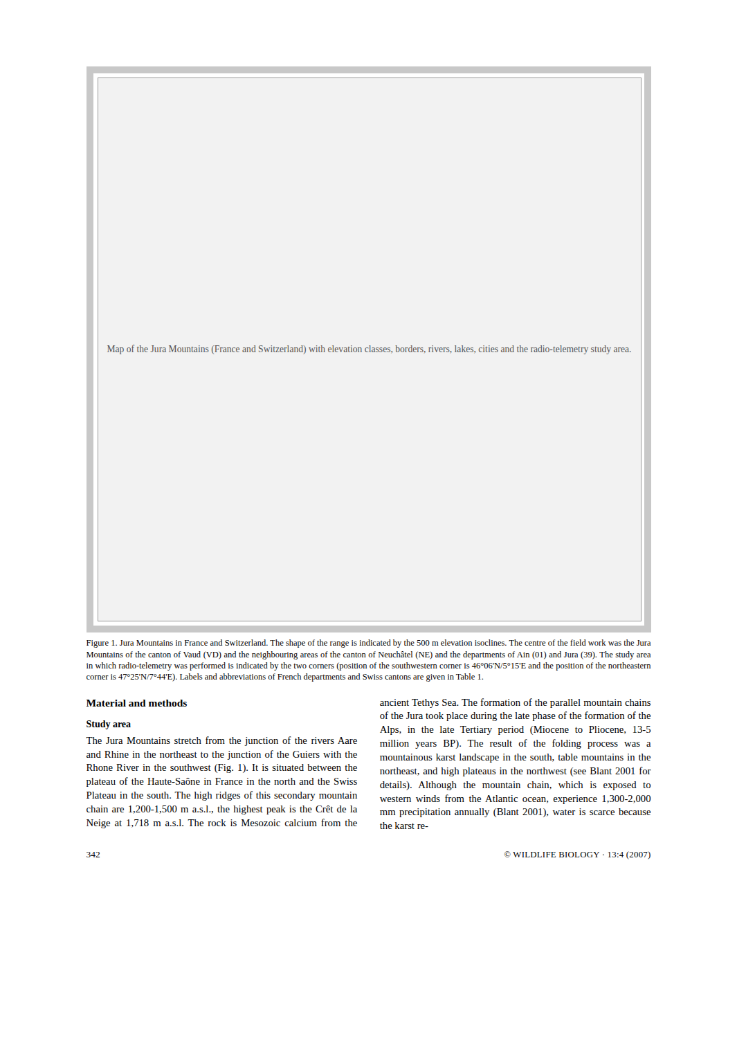Map of the Jura Mountains (France and Switzerland) with elevation classes, borders, rivers, lakes, cities and the radio-telemetry study area.
Figure 1. Jura Mountains in France and Switzerland. The shape of the range is indicated by the 500 m elevation isoclines. The centre of the field work was the Jura Mountains of the canton of Vaud (VD) and the neighbouring areas of the canton of Neuchâtel (NE) and the departments of Ain (01) and Jura (39). The study area in which radio-telemetry was performed is indicated by the two corners (position of the southwestern corner is 46°06'N/5°15'E and the position of the northeastern corner is 47°25'N/7°44'E). Labels and abbreviations of French departments and Swiss cantons are given in Table 1.
Material and methods
Study area
The Jura Mountains stretch from the junction of the rivers Aare and Rhine in the northeast to the junction of the Guiers with the Rhone River in the southwest (Fig. 1). It is situated between the plateau of the Haute-Saône in France in the north and the Swiss Plateau in the south. The high ridges of this secondary mountain chain are 1,200-1,500 m a.s.l., the highest peak is the Crêt de la Neige at 1,718 m a.s.l. The rock is Mesozoic calcium from the ancient Tethys Sea. The formation of the parallel mountain chains of the Jura took place during the late phase of the formation of the Alps, in the late Tertiary period (Miocene to Pliocene, 13-5 million years BP). The result of the folding process was a mountainous karst landscape in the south, table mountains in the northeast, and high plateaus in the northwest (see Blant 2001 for details). Although the mountain chain, which is exposed to western winds from the Atlantic ocean, experience 1,300-2,000 mm precipitation annually (Blant 2001), water is scarce because the karst re-
342 © WILDLIFE BIOLOGY · 13:4 (2007)